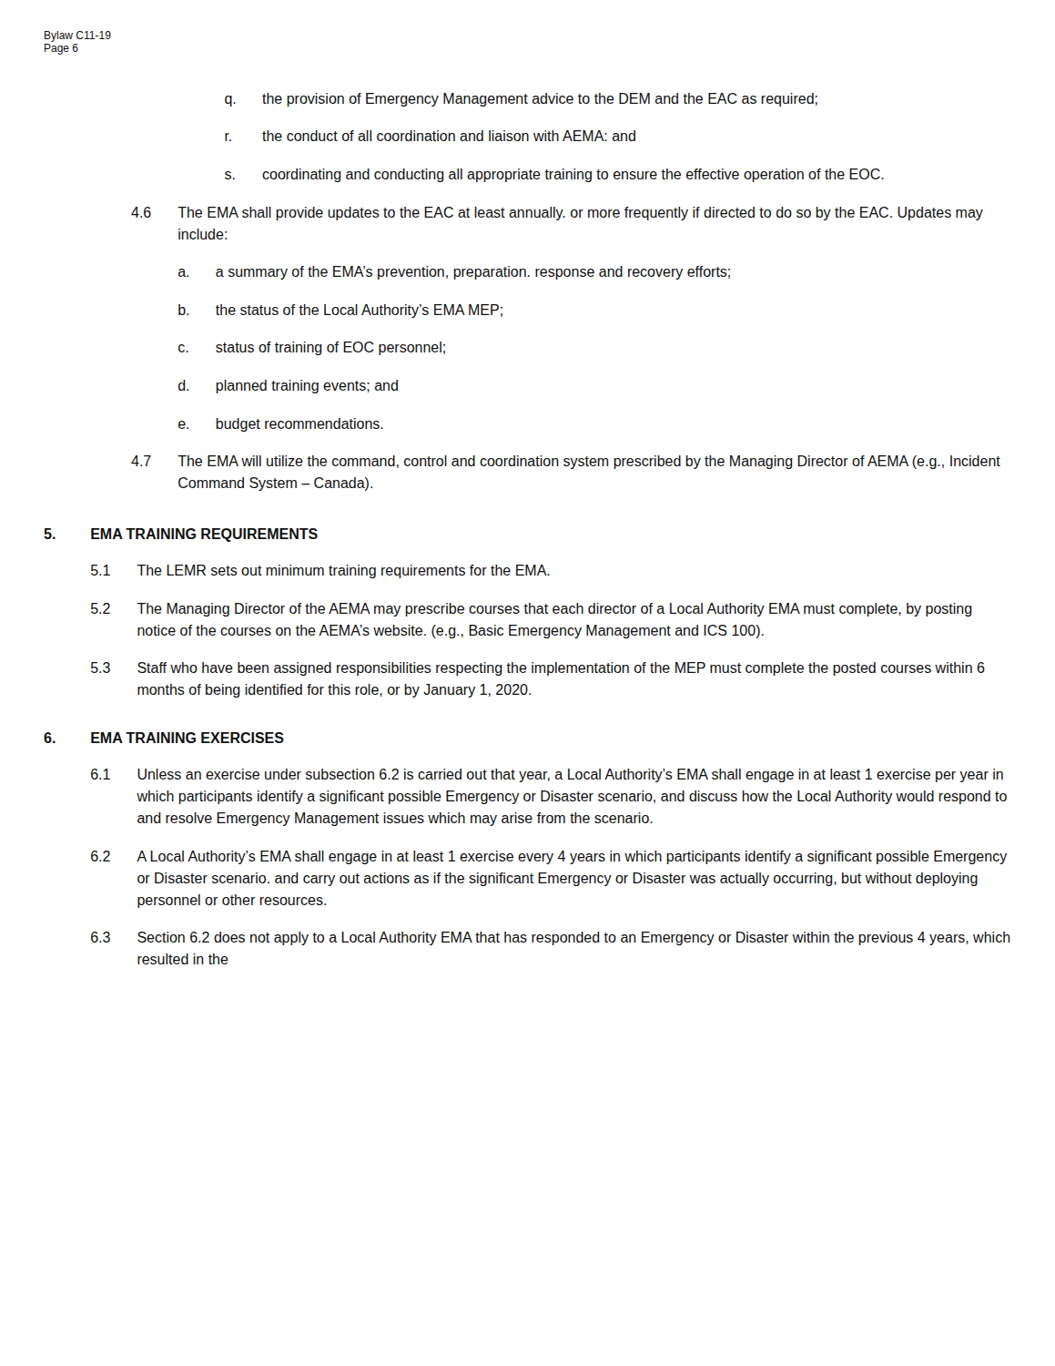Bylaw C11-19
Page 6
q.
the provision of Emergency Management advice to the DEM and the EAC as required;
r.
the conduct of all coordination and liaison with AEMA: and
s.
coordinating and conducting all appropriate training to ensure the effective operation of the EOC.
4.6
The EMA shall provide updates to the EAC at least annually. or more frequently if directed to do so by the EAC. Updates may include:
a.
a summary of the EMA’s prevention, preparation. response and recovery efforts;
b.
the status of the Local Authority’s EMA MEP;
c.
status of training of EOC personnel;
d.
planned training events; and
e.
budget recommendations.
4.7
The EMA will utilize the command, control and coordination system prescribed by the Managing Director of AEMA (e.g., Incident Command System – Canada).
5. EMA TRAINING REQUIREMENTS
5.1
The LEMR sets out minimum training requirements for the EMA.
5.2
The Managing Director of the AEMA may prescribe courses that each director of a Local Authority EMA must complete, by posting notice of the courses on the AEMA’s website. (e.g., Basic Emergency Management and ICS 100).
5.3
Staff who have been assigned responsibilities respecting the implementation of the MEP must complete the posted courses within 6 months of being identified for this role, or by January 1, 2020.
6. EMA TRAINING EXERCISES
6.1
Unless an exercise under subsection 6.2 is carried out that year, a Local Authority’s EMA shall engage in at least 1 exercise per year in which participants identify a significant possible Emergency or Disaster scenario, and discuss how the Local Authority would respond to and resolve Emergency Management issues which may arise from the scenario.
6.2
A Local Authority’s EMA shall engage in at least 1 exercise every 4 years in which participants identify a significant possible Emergency or Disaster scenario. and carry out actions as if the significant Emergency or Disaster was actually occurring, but without deploying personnel or other resources.
6.3
Section 6.2 does not apply to a Local Authority EMA that has responded to an Emergency or Disaster within the previous 4 years, which resulted in the